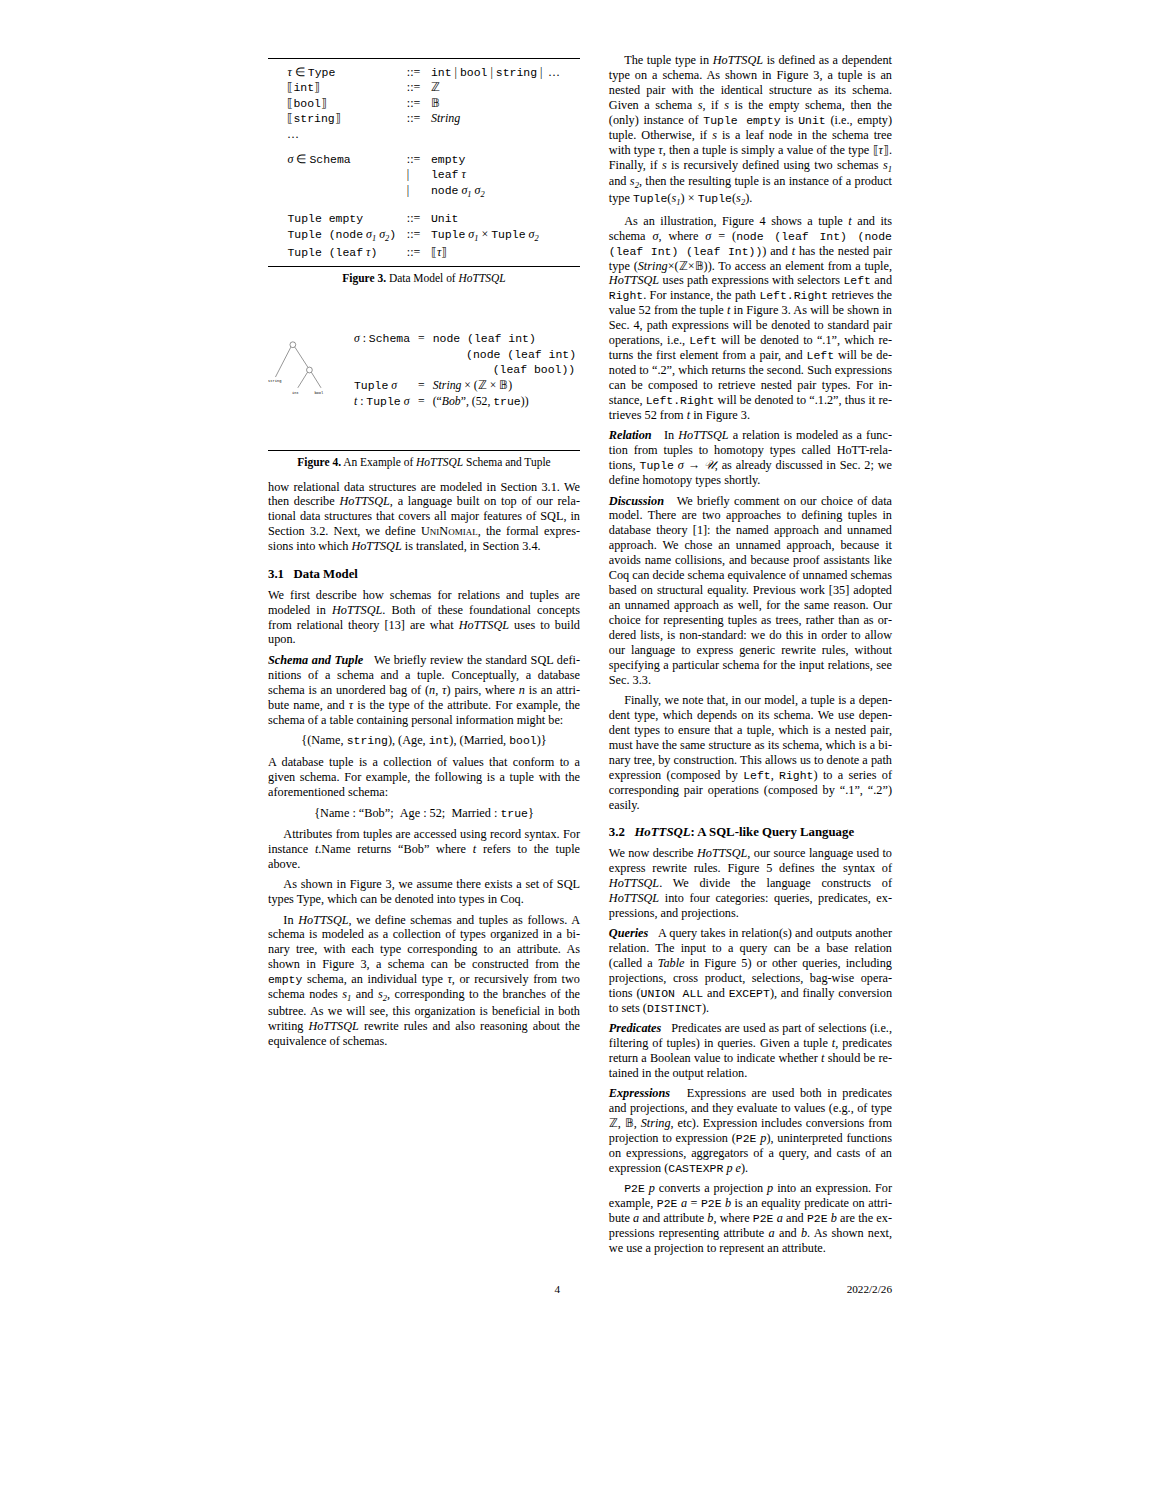| τ ∈ Type | ::= | int / bool / string / ... |
| ⟦ int ⟧ | ::= | ℤ |
| ⟦ bool ⟧ | ::= | 𝔹 |
| ⟦ string ⟧ | ::= | String |
| ... | | |
| σ ∈ Schema | ::= | empty |
| | / | leaf τ |
| | / | node σ 1 σ 2 |
| Tuple empty | ::= | Unit |
| Tuple (node σ 1 σ 2 ) | ::= | Tuple σ 1 × Tuple σ 2 |
| Tuple (leaf τ ) | ::= | ⟦ τ ⟧ |
Figure 3. Data Model of HoTTSQL
string int bool
| σ : Schema | = | node (leaf int) |
| | | (node (leaf int) |
| | | (leaf bool)) |
| Tuple σ | = | String × (ℤ × 𝔹) |
| t : Tuple σ | = | (“ Bob ”, (52, true )) |
Figure 4. An Example of HoTTSQL Schema and Tuple
how relational data structures are modeled in Section 3.1. We then describe HoTTSQL, a language built on top of our relational data structures that covers all major features of SQL, in Section 3.2. Next, we define UniNomial, the formal expressions into which HoTTSQL is translated, in Section 3.4.
3.1 Data Model
We first describe how schemas for relations and tuples are modeled in HoTTSQL. Both of these foundational concepts from relational theory [13] are what HoTTSQL uses to build upon.
Schema and Tuple We briefly review the standard SQL definitions of a schema and a tuple. Conceptually, a database schema is an unordered bag of (n, τ) pairs, where n is an attribute name, and τ is the type of the attribute. For example, the schema of a table containing personal information might be:
{(Name, string), (Age, int), (Married, bool)}
A database tuple is a collection of values that conform to a given schema. For example, the following is a tuple with the aforementioned schema:
{Name : “Bob”; Age : 52; Married : true}
Attributes from tuples are accessed using record syntax. For instance t.Name returns “Bob” where t refers to the tuple above.
As shown in Figure 3, we assume there exists a set of SQL types Type, which can be denoted into types in Coq.
In HoTTSQL, we define schemas and tuples as follows. A schema is modeled as a collection of types organized in a binary tree, with each type corresponding to an attribute. As shown in Figure 3, a schema can be constructed from the empty schema, an individual type τ, or recursively from two schema nodes s1 and s2, corresponding to the branches of the subtree. As we will see, this organization is beneficial in both writing HoTTSQL rewrite rules and also reasoning about the equivalence of schemas.
The tuple type in HoTTSQL is defined as a dependent type on a schema. As shown in Figure 3, a tuple is an nested pair with the identical structure as its schema. Given a schema s, if s is the empty schema, then the (only) instance of Tuple empty is Unit (i.e., empty) tuple. Otherwise, if s is a leaf node in the schema tree with type τ, then a tuple is simply a value of the type ⟦τ⟧. Finally, if s is recursively defined using two schemas s1 and s2, then the resulting tuple is an instance of a product type Tuple(s1) × Tuple(s2).
As an illustration, Figure 4 shows a tuple t and its schema σ, where σ = (node (leaf Int) (node (leaf Int) (leaf Int))) and t has the nested pair type (String×(ℤ×𝔹)). To access an element from a tuple, HoTTSQL uses path expressions with selectors Left and Right. For instance, the path Left.Right retrieves the value 52 from the tuple t in Figure 3. As will be shown in Sec. 4, path expressions will be denoted to standard pair operations, i.e., Left will be denoted to “.1”, which returns the first element from a pair, and Left will be denoted to “.2”, which returns the second. Such expressions can be composed to retrieve nested pair types. For instance, Left.Right will be denoted to “.1.2”, thus it retrieves 52 from t in Figure 3.
Relation In HoTTSQL a relation is modeled as a function from tuples to homotopy types called HoTT-relations, Tuple σ → 𝒰, as already discussed in Sec. 2; we define homotopy types shortly.
Discussion We briefly comment on our choice of data model. There are two approaches to defining tuples in database theory [1]: the named approach and unnamed approach. We chose an unnamed approach, because it avoids name collisions, and because proof assistants like Coq can decide schema equivalence of unnamed schemas based on structural equality. Previous work [35] adopted an unnamed approach as well, for the same reason. Our choice for representing tuples as trees, rather than as ordered lists, is non-standard: we do this in order to allow our language to express generic rewrite rules, without specifying a particular schema for the input relations, see Sec. 3.3.
Finally, we note that, in our model, a tuple is a dependent type, which depends on its schema. We use dependent types to ensure that a tuple, which is a nested pair, must have the same structure as its schema, which is a binary tree, by construction. This allows us to denote a path expression (composed by Left, Right) to a series of corresponding pair operations (composed by “.1”, “.2”) easily.
3.2 HoTTSQL: A SQL-like Query Language
We now describe HoTTSQL, our source language used to express rewrite rules. Figure 5 defines the syntax of HoTTSQL. We divide the language constructs of HoTTSQL into four categories: queries, predicates, expressions, and projections.
Queries A query takes in relation(s) and outputs another relation. The input to a query can be a base relation (called a Table in Figure 5) or other queries, including projections, cross product, selections, bag-wise operations (UNION ALL and EXCEPT), and finally conversion to sets (DISTINCT).
Predicates Predicates are used as part of selections (i.e., filtering of tuples) in queries. Given a tuple t, predicates return a Boolean value to indicate whether t should be retained in the output relation.
Expressions Expressions are used both in predicates and projections, and they evaluate to values (e.g., of type ℤ, 𝔹, String, etc). Expression includes conversions from projection to expression (P2E p), uninterpreted functions on expressions, aggregators of a query, and casts of an expression (CASTEXPR p e).
P2E p converts a projection p into an expression. For example, P2E a = P2E b is an equality predicate on attribute a and attribute b, where P2E a and P2E b are the expressions representing attribute a and b. As shown next, we use a projection to represent an attribute.
4
2022/2/26